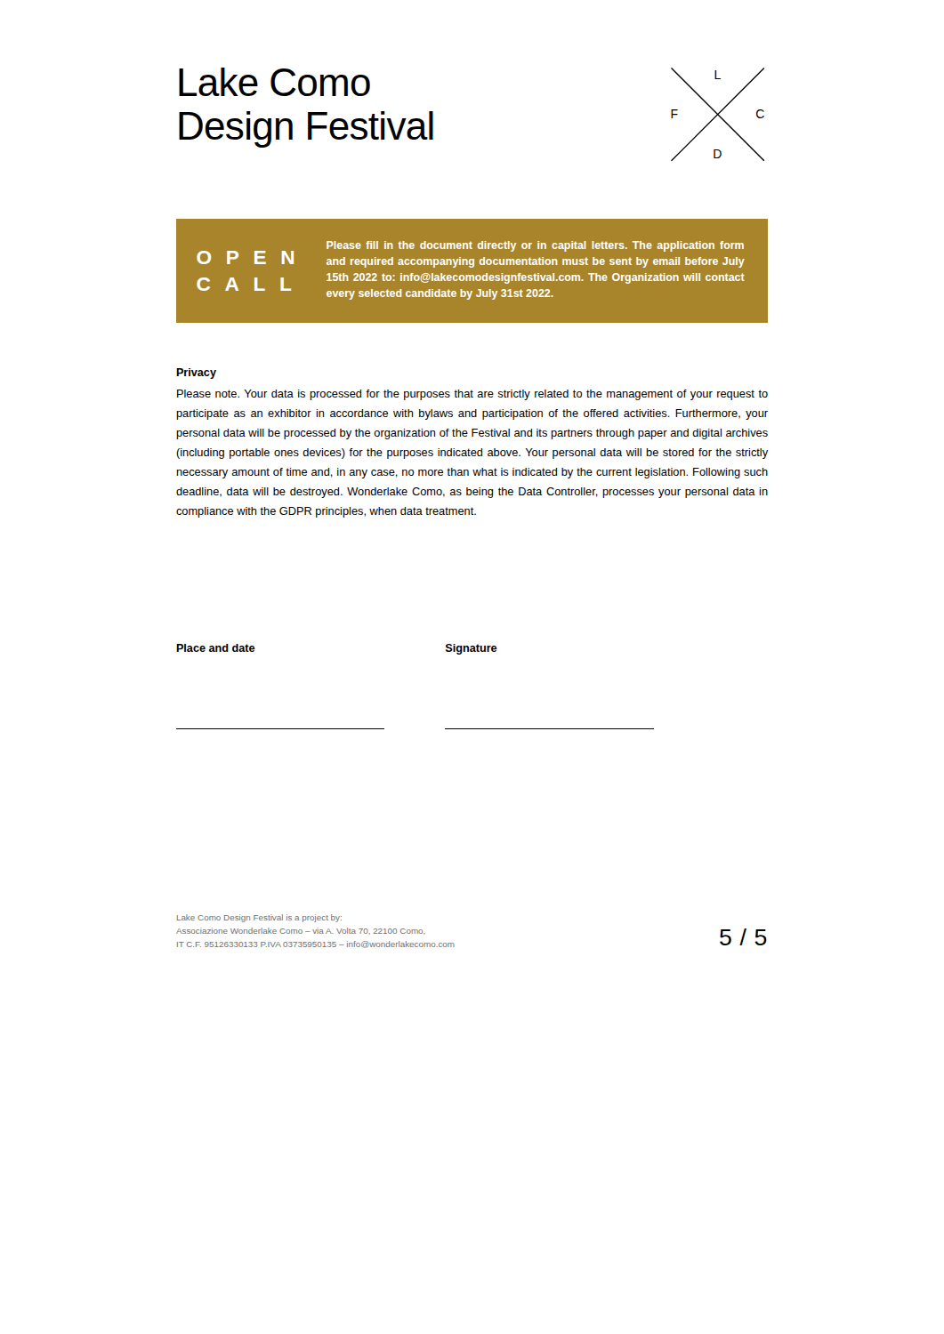Lake Como
Design Festival
L F C D
O P E N
C A L L
Please fill in the document directly or in capital letters. The application form and required accompanying documentation must be sent by email before July 15th 2022 to: info@lakecomodesignfestival.com. The Organization will contact every selected candidate by July 31st 2022.
Privacy
Please note. Your data is processed for the purposes that are strictly related to the management of your request to participate as an exhibitor in accordance with bylaws and participation of the offered activities. Furthermore, your personal data will be processed by the organization of the Festival and its partners through paper and digital archives (including portable ones devices) for the purposes indicated above. Your personal data will be stored for the strictly necessary amount of time and, in any case, no more than what is indicated by the current legislation. Following such deadline, data will be destroyed. Wonderlake Como, as being the Data Controller, processes your personal data in compliance with the GDPR principles, when data treatment.
Place and date
Signature
Lake Como Design Festival is a project by:
Associazione Wonderlake Como – via A. Volta 70, 22100 Como,
IT C.F. 95126330133 P.IVA 03735950135 – info@wonderlakecomo.com
5 / 5